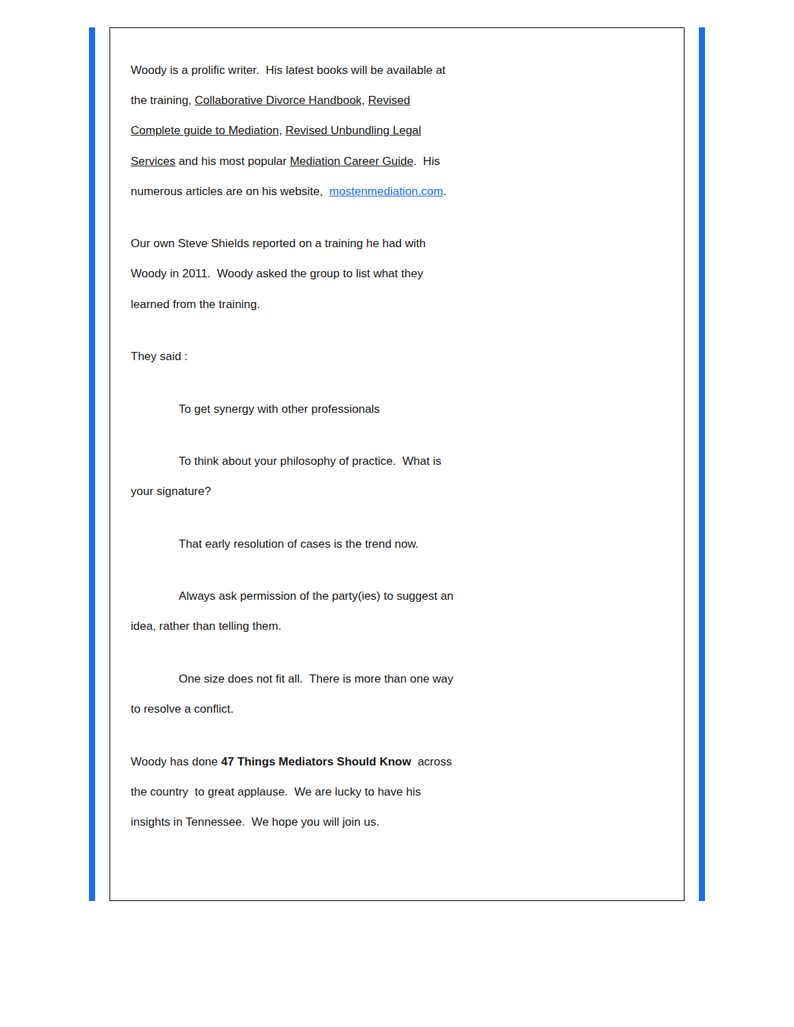Woody is a prolific writer. His latest books will be available at the training, Collaborative Divorce Handbook, Revised Complete guide to Mediation, Revised Unbundling Legal Services and his most popular Mediation Career Guide. His numerous articles are on his website, mostenmediation.com.
Our own Steve Shields reported on a training he had with Woody in 2011. Woody asked the group to list what they learned from the training.
They said :
To get synergy with other professionals
To think about your philosophy of practice. What is your signature?
That early resolution of cases is the trend now.
Always ask permission of the party(ies) to suggest an idea, rather than telling them.
One size does not fit all. There is more than one way to resolve a conflict.
Woody has done 47 Things Mediators Should Know across the country to great applause. We are lucky to have his insights in Tennessee. We hope you will join us.